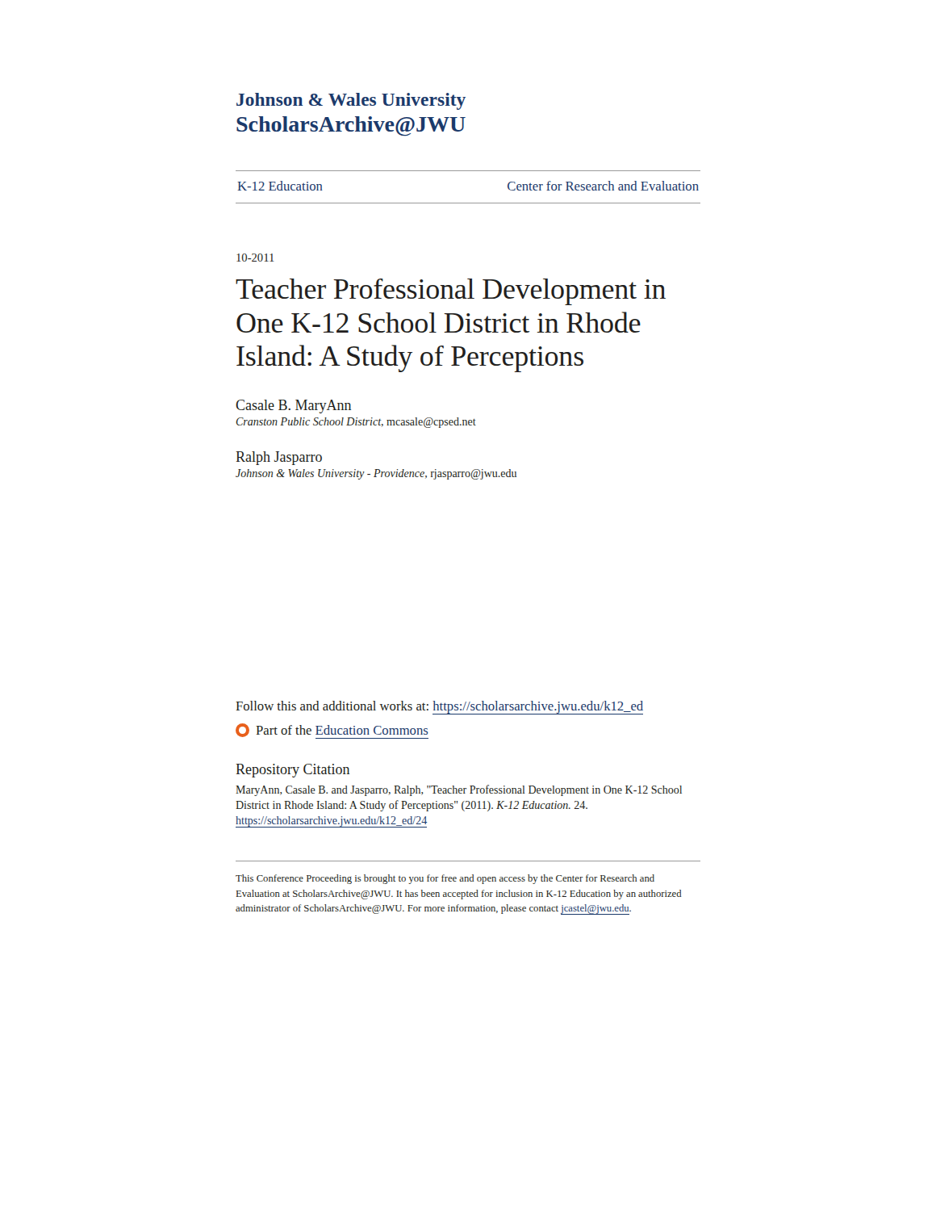Johnson & Wales University
ScholarsArchive@JWU
K-12 Education Center for Research and Evaluation
10-2011
Teacher Professional Development in One K-12 School District in Rhode Island: A Study of Perceptions
Casale B. MaryAnn
Cranston Public School District, mcasale@cpsed.net
Ralph Jasparro
Johnson & Wales University - Providence, rjasparro@jwu.edu
Follow this and additional works at: https://scholarsarchive.jwu.edu/k12_ed
Part of the Education Commons
Repository Citation
MaryAnn, Casale B. and Jasparro, Ralph, "Teacher Professional Development in One K-12 School District in Rhode Island: A Study of Perceptions" (2011). K-12 Education. 24.
https://scholarsarchive.jwu.edu/k12_ed/24
This Conference Proceeding is brought to you for free and open access by the Center for Research and Evaluation at ScholarsArchive@JWU. It has been accepted for inclusion in K-12 Education by an authorized administrator of ScholarsArchive@JWU. For more information, please contact jcastel@jwu.edu.